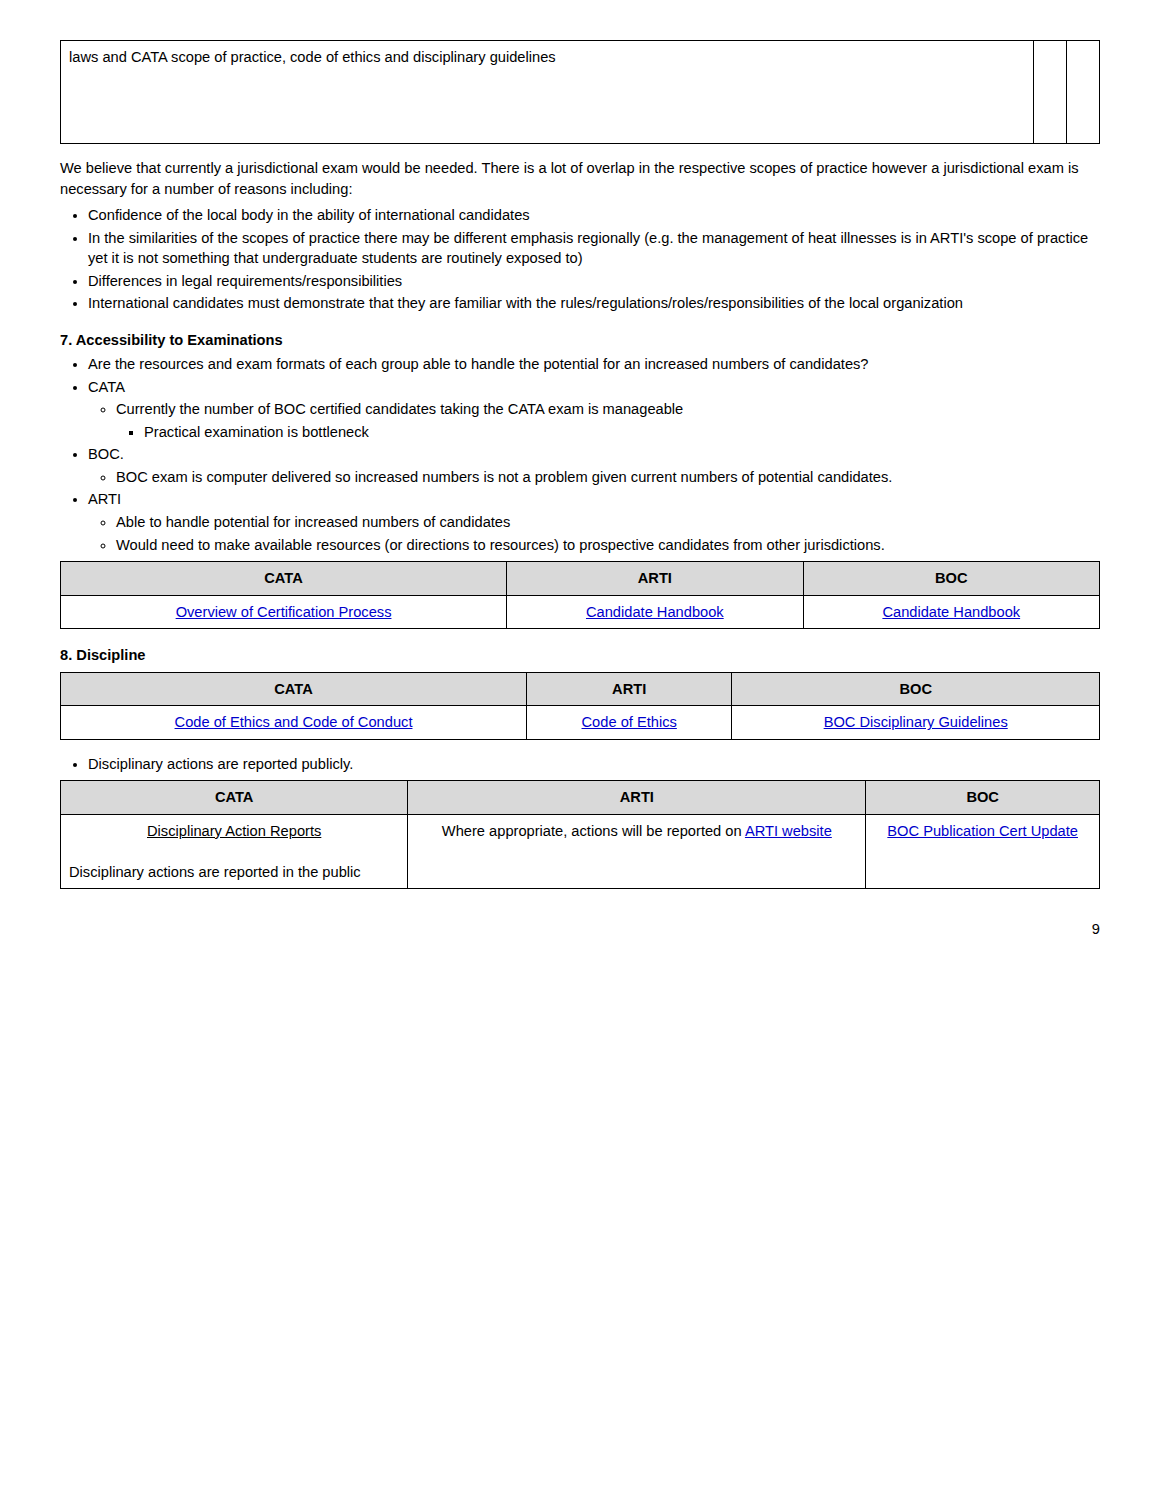| laws and CATA scope of practice, code of ethics and disciplinary guidelines | | |
We believe that currently a jurisdictional exam would be needed. There is a lot of overlap in the respective scopes of practice however a jurisdictional exam is necessary for a number of reasons including:
Confidence of the local body in the ability of international candidates
In the similarities of the scopes of practice there may be different emphasis regionally (e.g. the management of heat illnesses is in ARTI's scope of practice yet it is not something that undergraduate students are routinely exposed to)
Differences in legal requirements/responsibilities
International candidates must demonstrate that they are familiar with the rules/regulations/roles/responsibilities of the local organization
7. Accessibility to Examinations
Are the resources and exam formats of each group able to handle the potential for an increased numbers of candidates?
CATA
Currently the number of BOC certified candidates taking the CATA exam is manageable
Practical examination is bottleneck
BOC.
BOC exam is computer delivered so increased numbers is not a problem given current numbers of potential candidates.
ARTI
Able to handle potential for increased numbers of candidates
Would need to make available resources (or directions to resources) to prospective candidates from other jurisdictions.
| CATA | ARTI | BOC |
| --- | --- | --- |
| Overview of Certification Process | Candidate Handbook | Candidate Handbook |
8. Discipline
| CATA | ARTI | BOC |
| --- | --- | --- |
| Code of Ethics and Code of Conduct | Code of Ethics | BOC Disciplinary Guidelines |
Disciplinary actions are reported publicly.
| CATA | ARTI | BOC |
| --- | --- | --- |
| Disciplinary Action Reports Disciplinary actions are reported in the public | Where appropriate, actions will be reported on ARTI website | BOC Publication Cert Update |
9